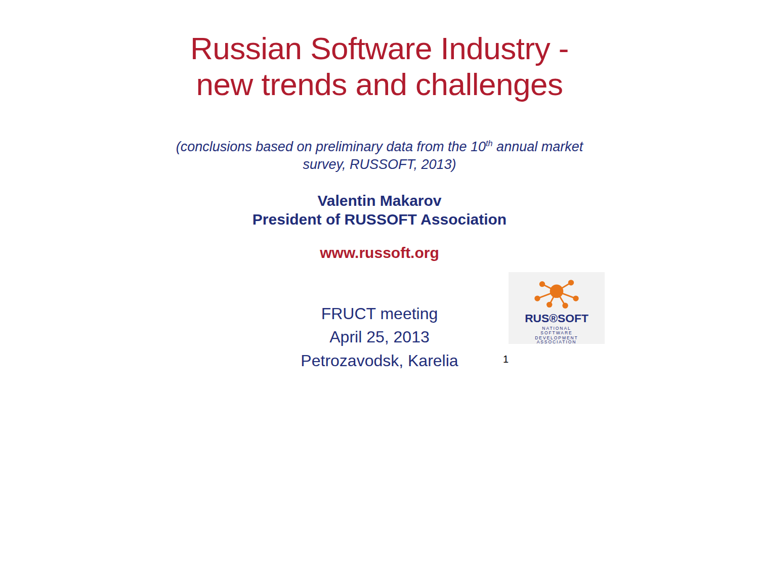Russian Software Industry -
new trends and challenges
(conclusions based on preliminary data from the 10th annual market survey, RUSSOFT, 2013)
Valentin Makarov
President of RUSSOFT Association
www.russoft.org
FRUCT meeting
April 25, 2013
Petrozavodsk, Karelia
1